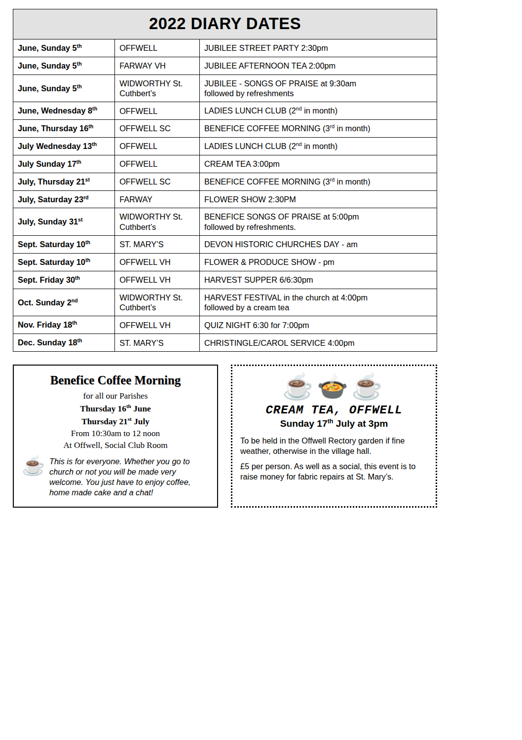2022 DIARY DATES
| June, Sunday 5 th | OFFWELL | JUBILEE STREET PARTY 2:30pm |
| June, Sunday 5 th | FARWAY VH | JUBILEE AFTERNOON TEA 2:00pm |
| June, Sunday 5 th | WIDWORTHY St. Cuthbert’s | JUBILEE - SONGS OF PRAISE at 9:30am followed by refreshments |
| June, Wednesday 8 th | OFFWELL | LADIES LUNCH CLUB (2 nd in month) |
| June, Thursday 16 th | OFFWELL SC | BENEFICE COFFEE MORNING (3 rd in month) |
| July Wednesday 13 th | OFFWELL | LADIES LUNCH CLUB (2 nd in month) |
| July Sunday 17 th | OFFWELL | CREAM TEA 3:00pm |
| July, Thursday 21 st | OFFWELL SC | BENEFICE COFFEE MORNING (3 rd in month) |
| July, Saturday 23 rd | FARWAY | FLOWER SHOW 2:30PM |
| July, Sunday 31 st | WIDWORTHY St. Cuthbert’s | BENEFICE SONGS OF PRAISE at 5:00pm followed by refreshments. |
| Sept. Saturday 10 th | ST. MARY’S | DEVON HISTORIC CHURCHES DAY - am |
| Sept. Saturday 10 th | OFFWELL VH | FLOWER & PRODUCE SHOW - pm |
| Sept. Friday 30 th | OFFWELL VH | HARVEST SUPPER 6/6:30pm |
| Oct. Sunday 2 nd | WIDWORTHY St. Cuthbert’s | HARVEST FESTIVAL in the church at 4:00pm followed by a cream tea |
| Nov. Friday 18 th | OFFWELL VH | QUIZ NIGHT 6:30 for 7:00pm |
| Dec. Sunday 18 th | ST. MARY’S | CHRISTINGLE/CAROL SERVICE 4:00pm |
Benefice Coffee Morning
for all our Parishes
Thursday 16th June
Thursday 21st July
From 10:30am to 12 noon
At Offwell, Social Club Room
☕
This is for everyone. Whether you go to church or not you will be made very welcome. You just have to enjoy coffee, home made cake and a chat!
☕🍲☕
CREAM TEA, OFFWELL
Sunday 17th July at 3pm
To be held in the Offwell Rectory garden if fine weather, otherwise in the village hall.
£5 per person. As well as a social, this event is to raise money for fabric repairs at St. Mary’s.